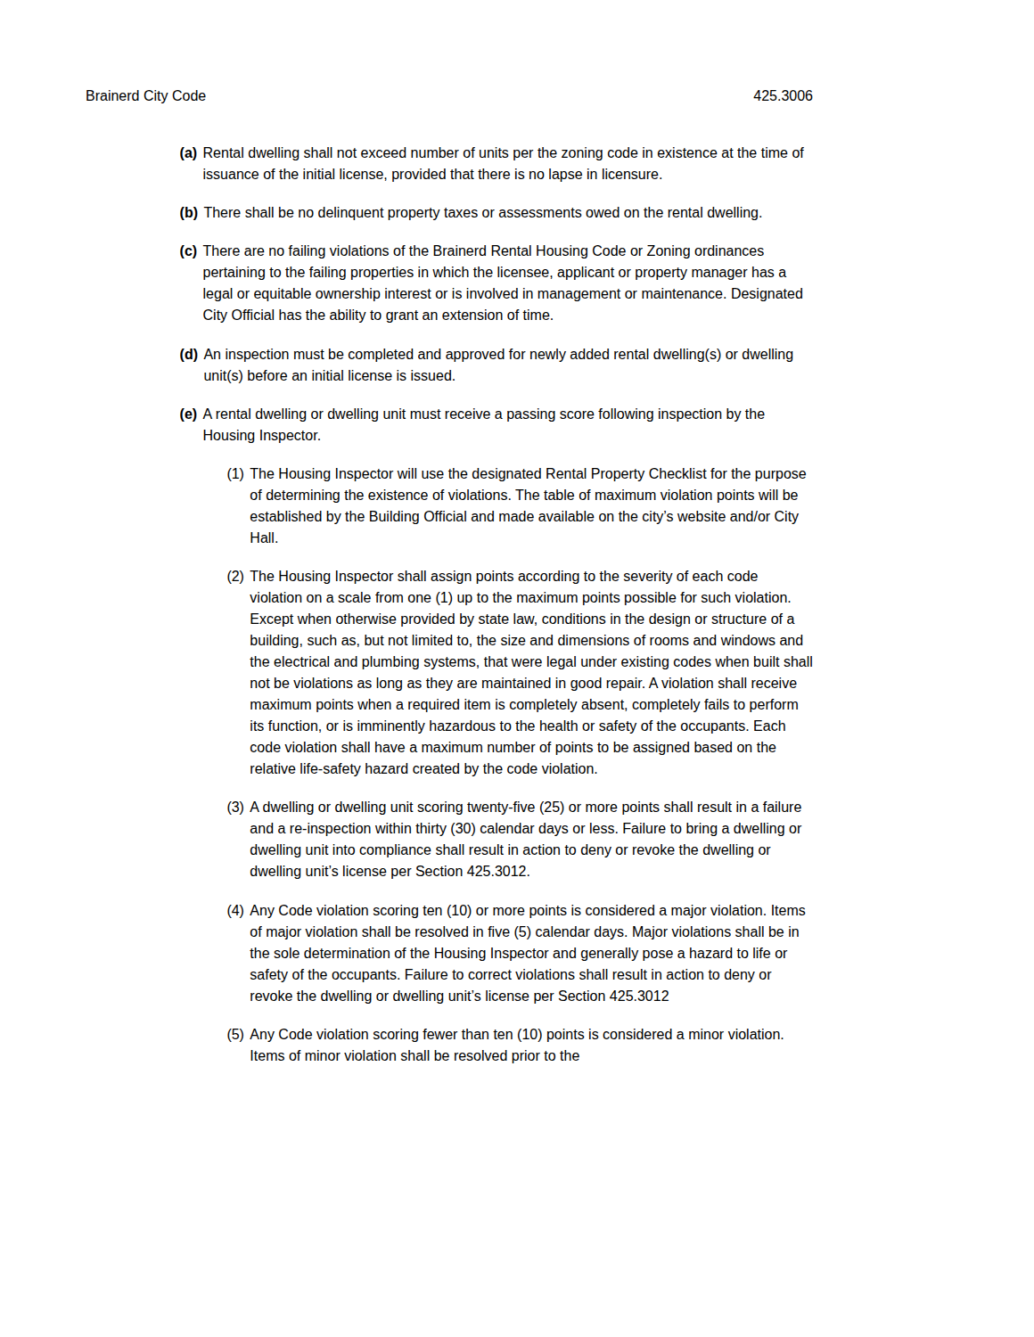Brainerd City Code 425.3006
(a) Rental dwelling shall not exceed number of units per the zoning code in existence at the time of issuance of the initial license, provided that there is no lapse in licensure.
(b) There shall be no delinquent property taxes or assessments owed on the rental dwelling.
(c) There are no failing violations of the Brainerd Rental Housing Code or Zoning ordinances pertaining to the failing properties in which the licensee, applicant or property manager has a legal or equitable ownership interest or is involved in management or maintenance. Designated City Official has the ability to grant an extension of time.
(d) An inspection must be completed and approved for newly added rental dwelling(s) or dwelling unit(s) before an initial license is issued.
(e) A rental dwelling or dwelling unit must receive a passing score following inspection by the Housing Inspector.
(1) The Housing Inspector will use the designated Rental Property Checklist for the purpose of determining the existence of violations. The table of maximum violation points will be established by the Building Official and made available on the city’s website and/or City Hall.
(2) The Housing Inspector shall assign points according to the severity of each code violation on a scale from one (1) up to the maximum points possible for such violation. Except when otherwise provided by state law, conditions in the design or structure of a building, such as, but not limited to, the size and dimensions of rooms and windows and the electrical and plumbing systems, that were legal under existing codes when built shall not be violations as long as they are maintained in good repair. A violation shall receive maximum points when a required item is completely absent, completely fails to perform its function, or is imminently hazardous to the health or safety of the occupants. Each code violation shall have a maximum number of points to be assigned based on the relative life-safety hazard created by the code violation.
(3) A dwelling or dwelling unit scoring twenty-five (25) or more points shall result in a failure and a re-inspection within thirty (30) calendar days or less. Failure to bring a dwelling or dwelling unit into compliance shall result in action to deny or revoke the dwelling or dwelling unit’s license per Section 425.3012.
(4) Any Code violation scoring ten (10) or more points is considered a major violation. Items of major violation shall be resolved in five (5) calendar days. Major violations shall be in the sole determination of the Housing Inspector and generally pose a hazard to life or safety of the occupants. Failure to correct violations shall result in action to deny or revoke the dwelling or dwelling unit’s license per Section 425.3012
(5) Any Code violation scoring fewer than ten (10) points is considered a minor violation. Items of minor violation shall be resolved prior to the